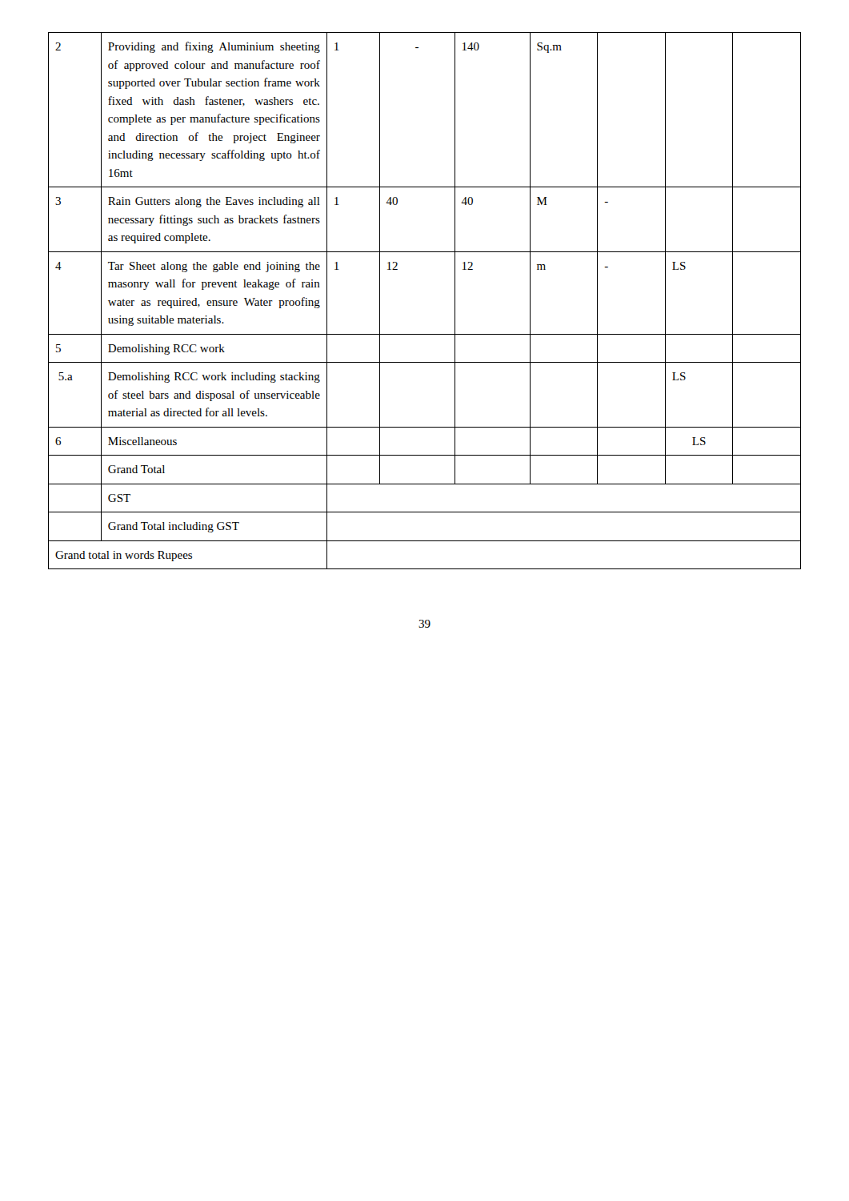| 2 | Providing and fixing Aluminium sheeting of approved colour and manufacture roof supported over Tubular section frame work fixed with dash fastener, washers etc. complete as per manufacture specifications and direction of the project Engineer including necessary scaffolding upto ht.of 16mt | 1 | - | 140 | Sq.m | | | |
| 3 | Rain Gutters along the Eaves including all necessary fittings such as brackets fastners as required complete. | 1 | 40 | 40 | M | - | | |
| 4 | Tar Sheet along the gable end joining the masonry wall for prevent leakage of rain water as required, ensure Water proofing using suitable materials. | 1 | 12 | 12 | m | - | LS | |
| 5 | Demolishing RCC work | | | | | | | |
| 5.a | Demolishing RCC work including stacking of steel bars and disposal of unserviceable material as directed for all levels. | | | | | | LS | |
| 6 | Miscellaneous | | | | | | LS | |
| | Grand Total | | | | | | | |
| | GST | |
| | Grand Total including GST | |
| Grand total in words Rupees | |
39